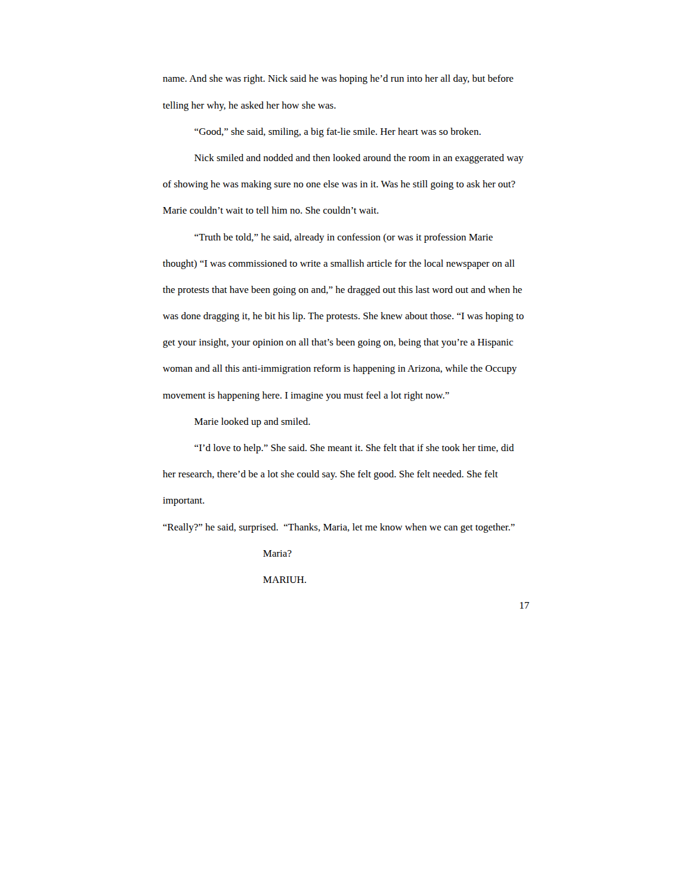name. And she was right. Nick said he was hoping he’d run into her all day, but before telling her why, he asked her how she was.
“Good,” she said, smiling, a big fat-lie smile. Her heart was so broken.
Nick smiled and nodded and then looked around the room in an exaggerated way of showing he was making sure no one else was in it. Was he still going to ask her out? Marie couldn’t wait to tell him no. She couldn’t wait.
“Truth be told,” he said, already in confession (or was it profession Marie thought) “I was commissioned to write a smallish article for the local newspaper on all the protests that have been going on and,” he dragged out this last word out and when he was done dragging it, he bit his lip. The protests. She knew about those. “I was hoping to get your insight, your opinion on all that’s been going on, being that you’re a Hispanic woman and all this anti-immigration reform is happening in Arizona, while the Occupy movement is happening here. I imagine you must feel a lot right now.”
Marie looked up and smiled.
“I’d love to help.” She said. She meant it. She felt that if she took her time, did her research, there’d be a lot she could say. She felt good. She felt needed. She felt important.
“Really?” he said, surprised. “Thanks, Maria, let me know when we can get together.”
Maria?
MARIUH.
17